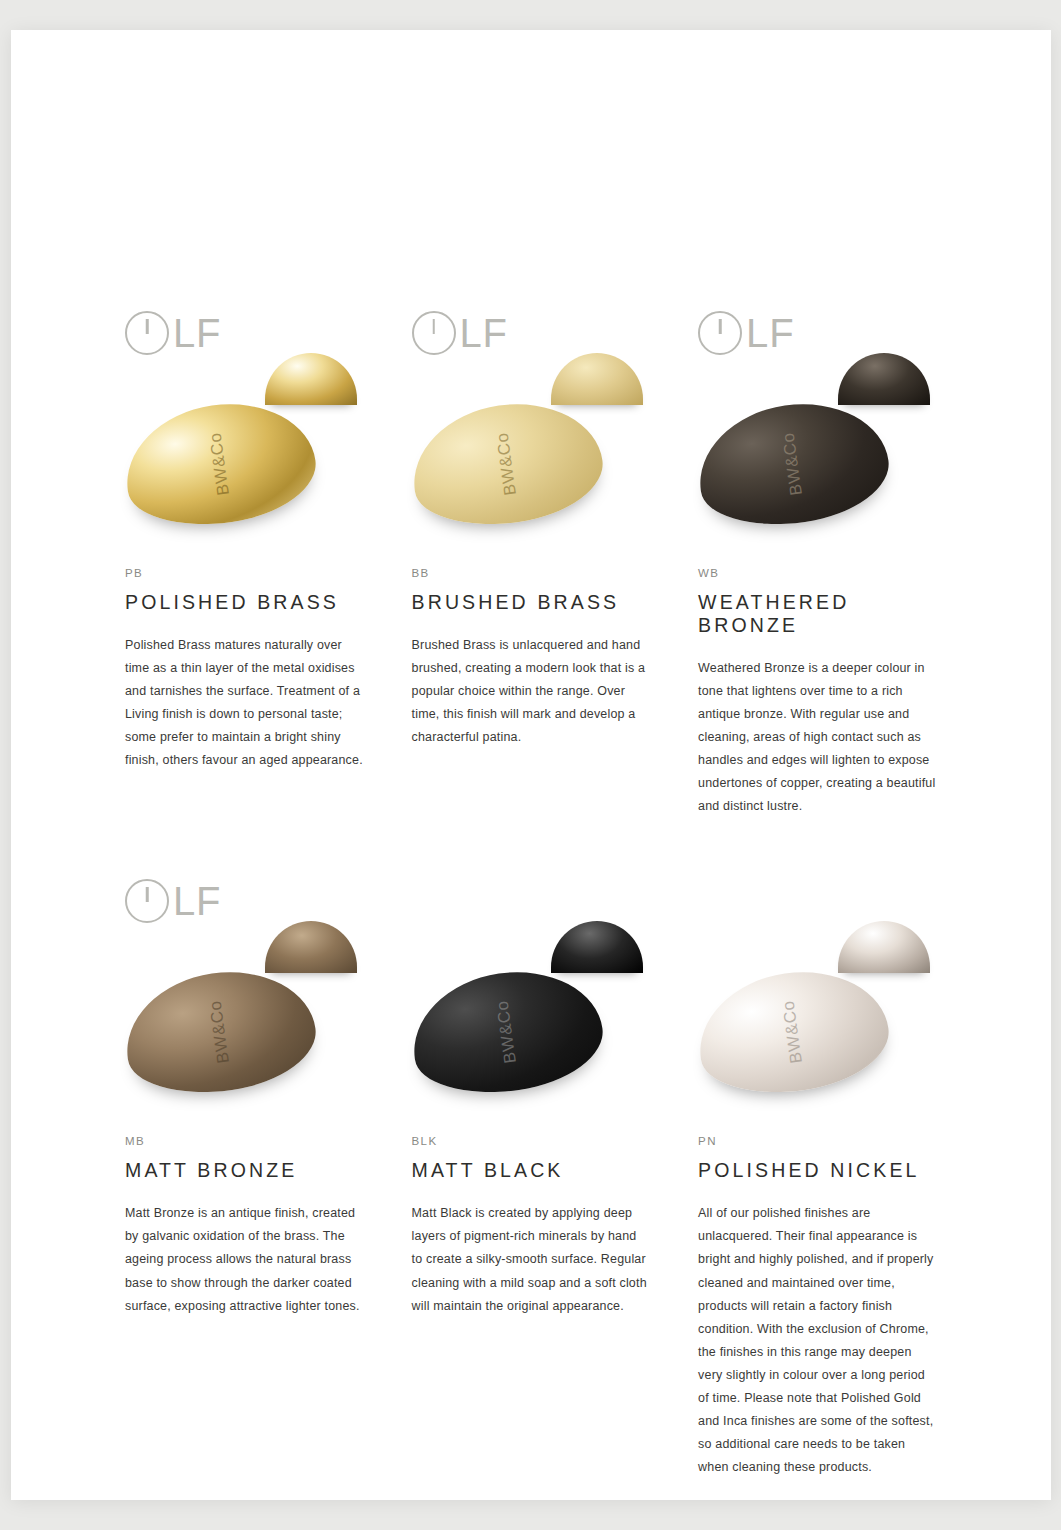LF
BW&Co
PB
Polished Brass
Polished Brass matures naturally over time as a thin layer of the metal oxidises and tarnishes the surface. Treatment of a Living finish is down to personal taste; some prefer to maintain a bright shiny finish, others favour an aged appearance.
LF
BW&Co
BB
Brushed Brass
Brushed Brass is unlacquered and hand brushed, creating a modern look that is a popular choice within the range. Over time, this finish will mark and develop a characterful patina.
LF
BW&Co
WB
Weathered Bronze
Weathered Bronze is a deeper colour in tone that lightens over time to a rich antique bronze. With regular use and cleaning, areas of high contact such as handles and edges will lighten to expose undertones of copper, creating a beautiful and distinct lustre.
LF
BW&Co
MB
Matt Bronze
Matt Bronze is an antique finish, created by galvanic oxidation of the brass. The ageing process allows the natural brass base to show through the darker coated surface, exposing attractive lighter tones.
BW&Co
BLK
Matt Black
Matt Black is created by applying deep layers of pigment-rich minerals by hand to create a silky-smooth surface. Regular cleaning with a mild soap and a soft cloth will maintain the original appearance.
BW&Co
PN
Polished Nickel
All of our polished finishes are unlacquered. Their final appearance is bright and highly polished, and if properly cleaned and maintained over time, products will retain a factory finish condition. With the exclusion of Chrome, the finishes in this range may deepen very slightly in colour over a long period of time. Please note that Polished Gold and Inca finishes are some of the softest, so additional care needs to be taken when cleaning these products.